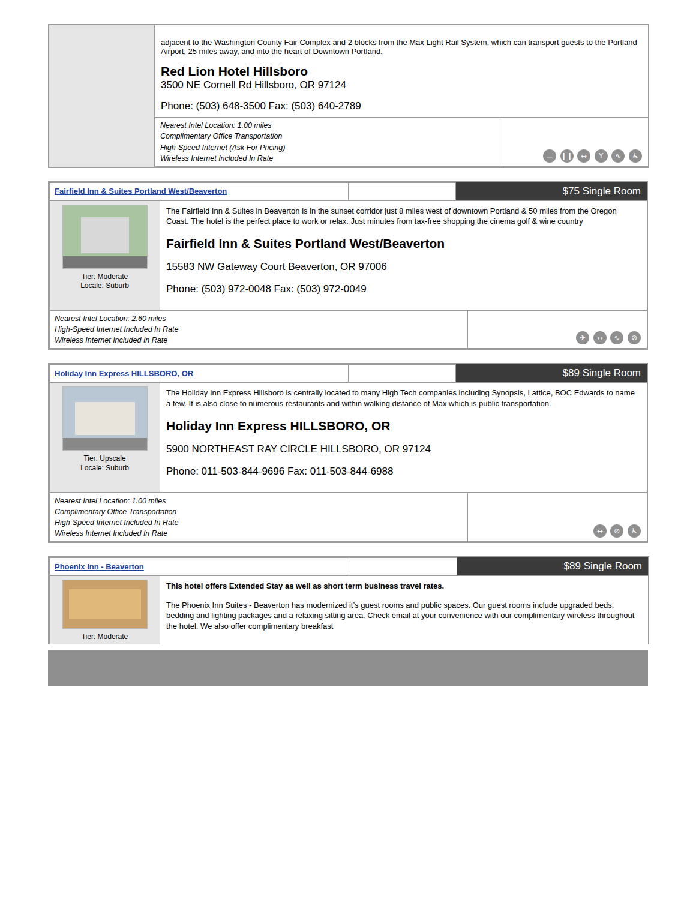adjacent to the Washington County Fair Complex and 2 blocks from the Max Light Rail System, which can transport guests to the Portland Airport, 25 miles away, and into the heart of Downtown Portland.
Red Lion Hotel Hillsboro
3500 NE Cornell Rd Hillsboro, OR 97124
Phone: (503) 648-3500 Fax: (503) 640-2789
Nearest Intel Location: 1.00 miles
Complimentary Office Transportation
High-Speed Internet (Ask For Pricing)
Wireless Internet Included In Rate
⚊ ❙❙ ↔ Y ∿ ♿
Fairfield Inn & Suites Portland West/Beaverton
$75 Single Room
Tier: Moderate
Locale: Suburb
The Fairfield Inn & Suites in Beaverton is in the sunset corridor just 8 miles west of downtown Portland & 50 miles from the Oregon Coast. The hotel is the perfect place to work or relax. Just minutes from tax-free shopping the cinema golf & wine country
Fairfield Inn & Suites Portland West/Beaverton
15583 NW Gateway Court Beaverton, OR 97006
Phone: (503) 972-0048 Fax: (503) 972-0049
Nearest Intel Location: 2.60 miles
High-Speed Internet Included In Rate
Wireless Internet Included In Rate
✈ ↔ ∿ ⊘
Holiday Inn Express HILLSBORO, OR
$89 Single Room
Tier: Upscale
Locale: Suburb
The Holiday Inn Express Hillsboro is centrally located to many High Tech companies including Synopsis, Lattice, BOC Edwards to name a few. It is also close to numerous restaurants and within walking distance of Max which is public transportation.
Holiday Inn Express HILLSBORO, OR
5900 NORTHEAST RAY CIRCLE HILLSBORO, OR 97124
Phone: 011-503-844-9696 Fax: 011-503-844-6988
Nearest Intel Location: 1.00 miles
Complimentary Office Transportation
High-Speed Internet Included In Rate
Wireless Internet Included In Rate
↔ ⊘ ♿
Phoenix Inn - Beaverton
$89 Single Room
Tier: Moderate
This hotel offers Extended Stay as well as short term business travel rates.
The Phoenix Inn Suites - Beaverton has modernized it’s guest rooms and public spaces. Our guest rooms include upgraded beds, bedding and lighting packages and a relaxing sitting area. Check email at your convenience with our complimentary wireless throughout the hotel. We also offer complimentary breakfast